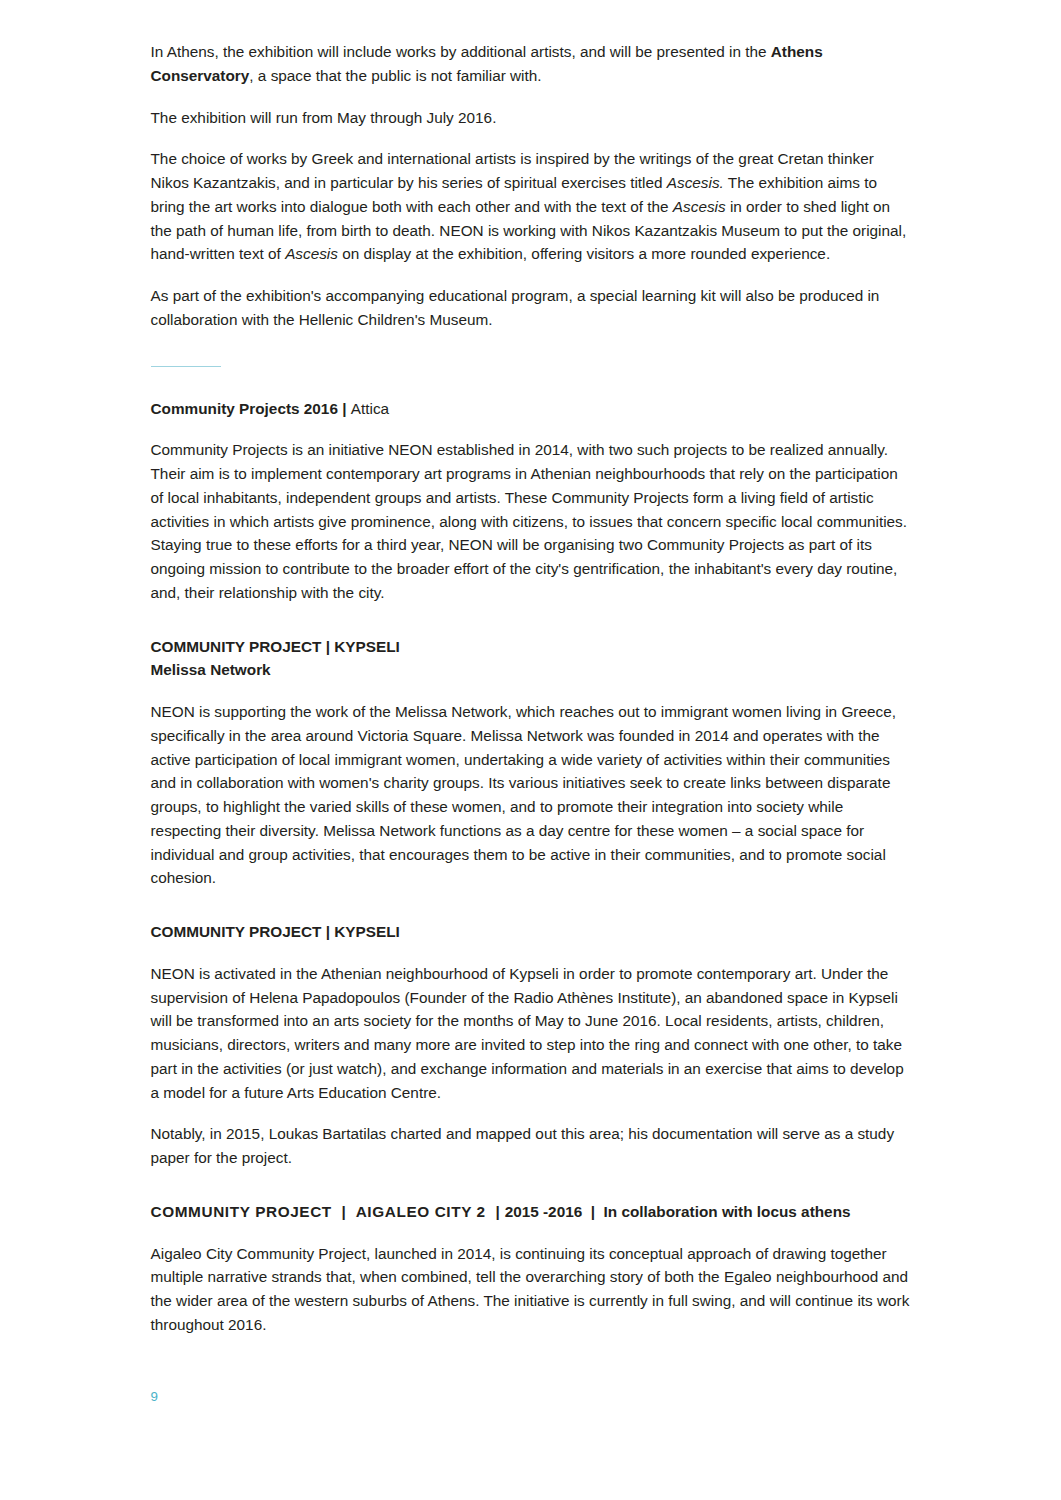In Athens, the exhibition will include works by additional artists, and will be presented in the Athens Conservatory, a space that the public is not familiar with.
The exhibition will run from May through July 2016.
The choice of works by Greek and international artists is inspired by the writings of the great Cretan thinker Nikos Kazantzakis, and in particular by his series of spiritual exercises titled Ascesis. The exhibition aims to bring the art works into dialogue both with each other and with the text of the Ascesis in order to shed light on the path of human life, from birth to death. NEON is working with Nikos Kazantzakis Museum to put the original, hand-written text of Ascesis on display at the exhibition, offering visitors a more rounded experience.
As part of the exhibition's accompanying educational program, a special learning kit will also be produced in collaboration with the Hellenic Children's Museum.
Community Projects 2016 | Attica
Community Projects is an initiative NEON established in 2014, with two such projects to be realized annually. Their aim is to implement contemporary art programs in Athenian neighbourhoods that rely on the participation of local inhabitants, independent groups and artists. These Community Projects form a living field of artistic activities in which artists give prominence, along with citizens, to issues that concern specific local communities. Staying true to these efforts for a third year, NEON will be organising two Community Projects as part of its ongoing mission to contribute to the broader effort of the city's gentrification, the inhabitant's every day routine, and, their relationship with the city.
COMMUNITY PROJECT | KYPSELIMelissa Network
NEON is supporting the work of the Melissa Network, which reaches out to immigrant women living in Greece, specifically in the area around Victoria Square. Melissa Network was founded in 2014 and operates with the active participation of local immigrant women, undertaking a wide variety of activities within their communities and in collaboration with women's charity groups. Its various initiatives seek to create links between disparate groups, to highlight the varied skills of these women, and to promote their integration into society while respecting their diversity. Melissa Network functions as a day centre for these women – a social space for individual and group activities, that encourages them to be active in their communities, and to promote social cohesion.
COMMUNITY PROJECT | KYPSELI
NEON is activated in the Athenian neighbourhood of Kypseli in order to promote contemporary art. Under the supervision of Helena Papadopoulos (Founder of the Radio Athènes Institute), an abandoned space in Kypseli will be transformed into an arts society for the months of May to June 2016. Local residents, artists, children, musicians, directors, writers and many more are invited to step into the ring and connect with one other, to take part in the activities (or just watch), and exchange information and materials in an exercise that aims to develop a model for a future Arts Education Centre.
Notably, in 2015, Loukas Bartatilas charted and mapped out this area; his documentation will serve as a study paper for the project.
COMMUNITY PROJECT | AIGALEO CITY 2 | 2015 -2016 | In collaboration with locus athens
Aigaleo City Community Project, launched in 2014, is continuing its conceptual approach of drawing together multiple narrative strands that, when combined, tell the overarching story of both the Egaleo neighbourhood and the wider area of the western suburbs of Athens. The initiative is currently in full swing, and will continue its work throughout 2016.
9